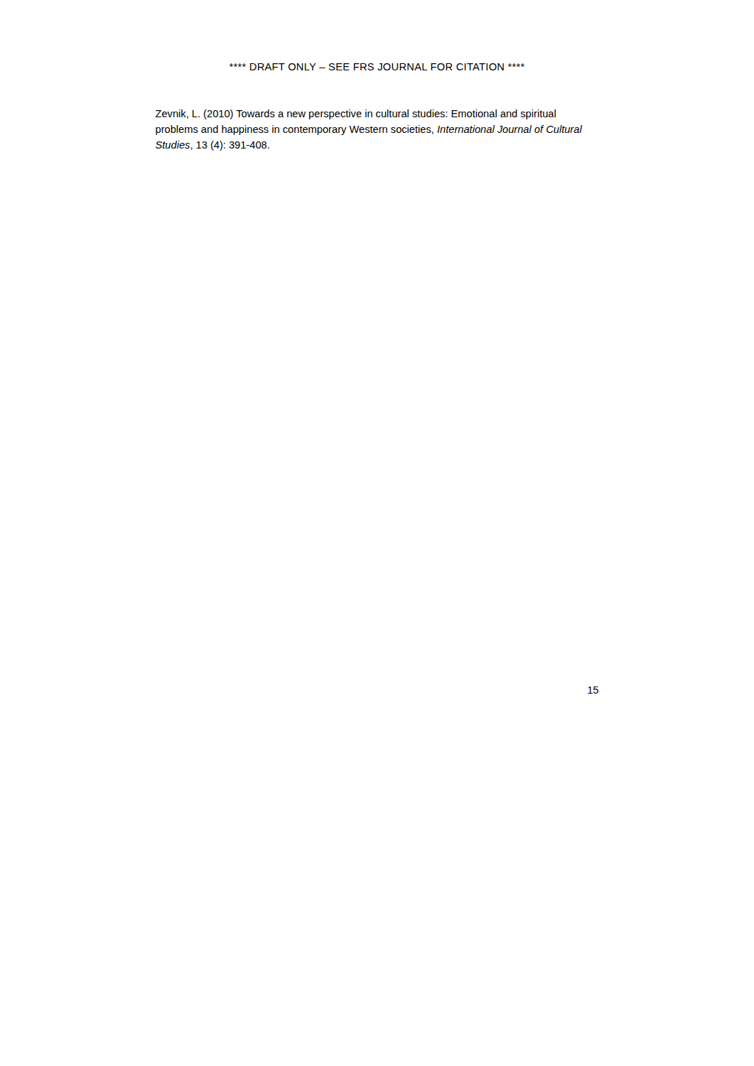**** DRAFT ONLY – SEE FRS JOURNAL FOR CITATION ****
Zevnik, L. (2010) Towards a new perspective in cultural studies: Emotional and spiritual problems and happiness in contemporary Western societies, International Journal of Cultural Studies, 13 (4): 391-408.
15